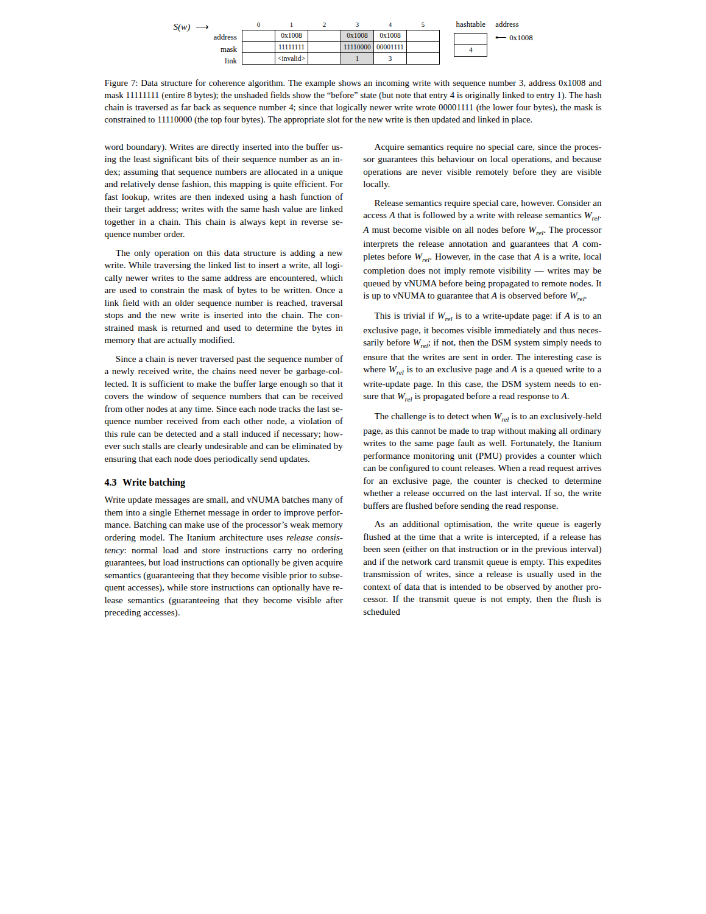S(w) ⟶
address mask link
| 0 | 1 | 2 | 3 | 4 | 5 |
| --- | --- | --- | --- | --- | --- |
| | 0x1008 | | 0x1008 | 0x1008 | |
| | 11111111 | | 11110000 | 00001111 | |
| | <invalid> | | 1 | 3 | |
hashtable
| 4 |
address
⟵0x1008
Figure 7: Data structure for coherence algorithm. The example shows an incoming write with sequence number 3, address 0x1008 and mask 11111111 (entire 8 bytes); the unshaded fields show the “before” state (but note that entry 4 is originally linked to entry 1). The hash chain is traversed as far back as sequence number 4; since that logically newer write wrote 00001111 (the lower four bytes), the mask is constrained to 11110000 (the top four bytes). The appropriate slot for the new write is then updated and linked in place.
word boundary). Writes are directly inserted into the buffer using the least significant bits of their sequence number as an index; assuming that sequence numbers are allocated in a unique and relatively dense fashion, this mapping is quite efficient. For fast lookup, writes are then indexed using a hash function of their target address; writes with the same hash value are linked together in a chain. This chain is always kept in reverse sequence number order.
The only operation on this data structure is adding a new write. While traversing the linked list to insert a write, all logically newer writes to the same address are encountered, which are used to constrain the mask of bytes to be written. Once a link field with an older sequence number is reached, traversal stops and the new write is inserted into the chain. The constrained mask is returned and used to determine the bytes in memory that are actually modified.
Since a chain is never traversed past the sequence number of a newly received write, the chains need never be garbage-collected. It is sufficient to make the buffer large enough so that it covers the window of sequence numbers that can be received from other nodes at any time. Since each node tracks the last sequence number received from each other node, a violation of this rule can be detected and a stall induced if necessary; however such stalls are clearly undesirable and can be eliminated by ensuring that each node does periodically send updates.
4.3 Write batching
Write update messages are small, and vNUMA batches many of them into a single Ethernet message in order to improve performance. Batching can make use of the processor’s weak memory ordering model. The Itanium architecture uses release consistency: normal load and store instructions carry no ordering guarantees, but load instructions can optionally be given acquire semantics (guaranteeing that they become visible prior to subsequent accesses), while store instructions can optionally have release semantics (guaranteeing that they become visible after preceding accesses).
Acquire semantics require no special care, since the processor guarantees this behaviour on local operations, and because operations are never visible remotely before they are visible locally.
Release semantics require special care, however. Consider an access A that is followed by a write with release semantics Wrel. A must become visible on all nodes before Wrel. The processor interprets the release annotation and guarantees that A completes before Wrel. However, in the case that A is a write, local completion does not imply remote visibility — writes may be queued by vNUMA before being propagated to remote nodes. It is up to vNUMA to guarantee that A is observed before Wrel.
This is trivial if Wrel is to a write-update page: if A is to an exclusive page, it becomes visible immediately and thus necessarily before Wrel; if not, then the DSM system simply needs to ensure that the writes are sent in order. The interesting case is where Wrel is to an exclusive page and A is a queued write to a write-update page. In this case, the DSM system needs to ensure that Wrel is propagated before a read response to A.
The challenge is to detect when Wrel is to an exclusively-held page, as this cannot be made to trap without making all ordinary writes to the same page fault as well. Fortunately, the Itanium performance monitoring unit (PMU) provides a counter which can be configured to count releases. When a read request arrives for an exclusive page, the counter is checked to determine whether a release occurred on the last interval. If so, the write buffers are flushed before sending the read response.
As an additional optimisation, the write queue is eagerly flushed at the time that a write is intercepted, if a release has been seen (either on that instruction or in the previous interval) and if the network card transmit queue is empty. This expedites transmission of writes, since a release is usually used in the context of data that is intended to be observed by another processor. If the transmit queue is not empty, then the flush is scheduled